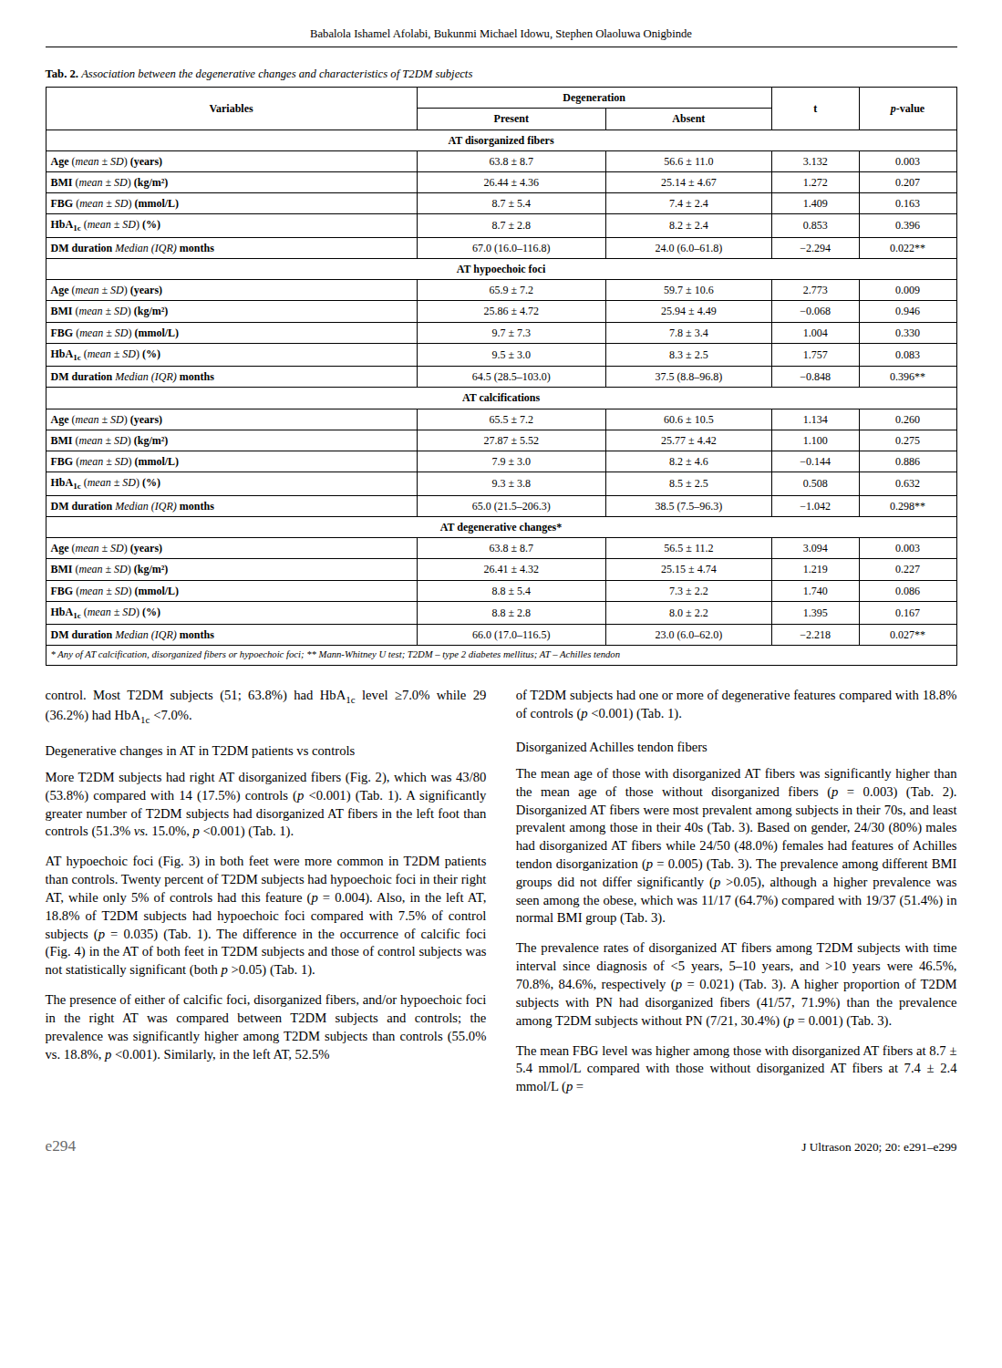Babalola Ishamel Afolabi, Bukunmi Michael Idowu, Stephen Olaoluwa Onigbinde
Tab. 2. Association between the degenerative changes and characteristics of T2DM subjects
| Variables | Degeneration | t | p -value |
| --- | --- | --- | --- |
| Present | Absent |
| AT disorganized fibers |
| Age ( mean ± SD ) (years) | 63.8 ± 8.7 | 56.6 ± 11.0 | 3.132 | 0.003 |
| BMI ( mean ± SD ) (kg/m²) | 26.44 ± 4.36 | 25.14 ± 4.67 | 1.272 | 0.207 |
| FBG ( mean ± SD ) (mmol/L) | 8.7 ± 5.4 | 7.4 ± 2.4 | 1.409 | 0.163 |
| HbA 1c ( mean ± SD ) (%) | 8.7 ± 2.8 | 8.2 ± 2.4 | 0.853 | 0.396 |
| DM duration Median (IQR) months | 67.0 (16.0–116.8) | 24.0 (6.0–61.8) | −2.294 | 0.022** |
| AT hypoechoic foci |
| Age ( mean ± SD ) (years) | 65.9 ± 7.2 | 59.7 ± 10.6 | 2.773 | 0.009 |
| BMI ( mean ± SD ) (kg/m²) | 25.86 ± 4.72 | 25.94 ± 4.49 | −0.068 | 0.946 |
| FBG ( mean ± SD ) (mmol/L) | 9.7 ± 7.3 | 7.8 ± 3.4 | 1.004 | 0.330 |
| HbA 1c ( mean ± SD ) (%) | 9.5 ± 3.0 | 8.3 ± 2.5 | 1.757 | 0.083 |
| DM duration Median (IQR) months | 64.5 (28.5–103.0) | 37.5 (8.8–96.8) | −0.848 | 0.396** |
| AT calcifications |
| Age ( mean ± SD ) (years) | 65.5 ± 7.2 | 60.6 ± 10.5 | 1.134 | 0.260 |
| BMI ( mean ± SD ) (kg/m²) | 27.87 ± 5.52 | 25.77 ± 4.42 | 1.100 | 0.275 |
| FBG ( mean ± SD ) (mmol/L) | 7.9 ± 3.0 | 8.2 ± 4.6 | −0.144 | 0.886 |
| HbA 1c ( mean ± SD ) (%) | 9.3 ± 3.8 | 8.5 ± 2.5 | 0.508 | 0.632 |
| DM duration Median (IQR) months | 65.0 (21.5–206.3) | 38.5 (7.5–96.3) | −1.042 | 0.298** |
| AT degenerative changes* |
| Age ( mean ± SD ) (years) | 63.8 ± 8.7 | 56.5 ± 11.2 | 3.094 | 0.003 |
| BMI ( mean ± SD ) (kg/m²) | 26.41 ± 4.32 | 25.15 ± 4.74 | 1.219 | 0.227 |
| FBG ( mean ± SD ) (mmol/L) | 8.8 ± 5.4 | 7.3 ± 2.2 | 1.740 | 0.086 |
| HbA 1c ( mean ± SD ) (%) | 8.8 ± 2.8 | 8.0 ± 2.2 | 1.395 | 0.167 |
| DM duration Median (IQR) months | 66.0 (17.0–116.5) | 23.0 (6.0–62.0) | −2.218 | 0.027** |
* Any of AT calcification, disorganized fibers or hypoechoic foci; ** Mann-Whitney U test; T2DM – type 2 diabetes mellitus; AT – Achilles tendon
control. Most T2DM subjects (51; 63.8%) had HbA1c level ≥7.0% while 29 (36.2%) had HbA1c <7.0%.
Degenerative changes in AT in T2DM patients vs controls
More T2DM subjects had right AT disorganized fibers (Fig. 2), which was 43/80 (53.8%) compared with 14 (17.5%) controls (p <0.001) (Tab. 1). A significantly greater number of T2DM subjects had disorganized AT fibers in the left foot than controls (51.3% vs. 15.0%, p <0.001) (Tab. 1).
AT hypoechoic foci (Fig. 3) in both feet were more common in T2DM patients than controls. Twenty percent of T2DM subjects had hypoechoic foci in their right AT, while only 5% of controls had this feature (p = 0.004). Also, in the left AT, 18.8% of T2DM subjects had hypoechoic foci compared with 7.5% of control subjects (p = 0.035) (Tab. 1). The difference in the occurrence of calcific foci (Fig. 4) in the AT of both feet in T2DM subjects and those of control subjects was not statistically significant (both p >0.05) (Tab. 1).
The presence of either of calcific foci, disorganized fibers, and/or hypoechoic foci in the right AT was compared between T2DM subjects and controls; the prevalence was significantly higher among T2DM subjects than controls (55.0% vs. 18.8%, p <0.001). Similarly, in the left AT, 52.5%
of T2DM subjects had one or more of degenerative features compared with 18.8% of controls (p <0.001) (Tab. 1).
Disorganized Achilles tendon fibers
The mean age of those with disorganized AT fibers was significantly higher than the mean age of those without disorganized fibers (p = 0.003) (Tab. 2). Disorganized AT fibers were most prevalent among subjects in their 70s, and least prevalent among those in their 40s (Tab. 3). Based on gender, 24/30 (80%) males had disorganized AT fibers while 24/50 (48.0%) females had features of Achilles tendon disorganization (p = 0.005) (Tab. 3). The prevalence among different BMI groups did not differ significantly (p >0.05), although a higher prevalence was seen among the obese, which was 11/17 (64.7%) compared with 19/37 (51.4%) in normal BMI group (Tab. 3).
The prevalence rates of disorganized AT fibers among T2DM subjects with time interval since diagnosis of <5 years, 5–10 years, and >10 years were 46.5%, 70.8%, 84.6%, respectively (p = 0.021) (Tab. 3). A higher proportion of T2DM subjects with PN had disorganized fibers (41/57, 71.9%) than the prevalence among T2DM subjects without PN (7/21, 30.4%) (p = 0.001) (Tab. 3).
The mean FBG level was higher among those with disorganized AT fibers at 8.7 ± 5.4 mmol/L compared with those without disorganized AT fibers at 7.4 ± 2.4 mmol/L (p =
e294
J Ultrason 2020; 20: e291–e299